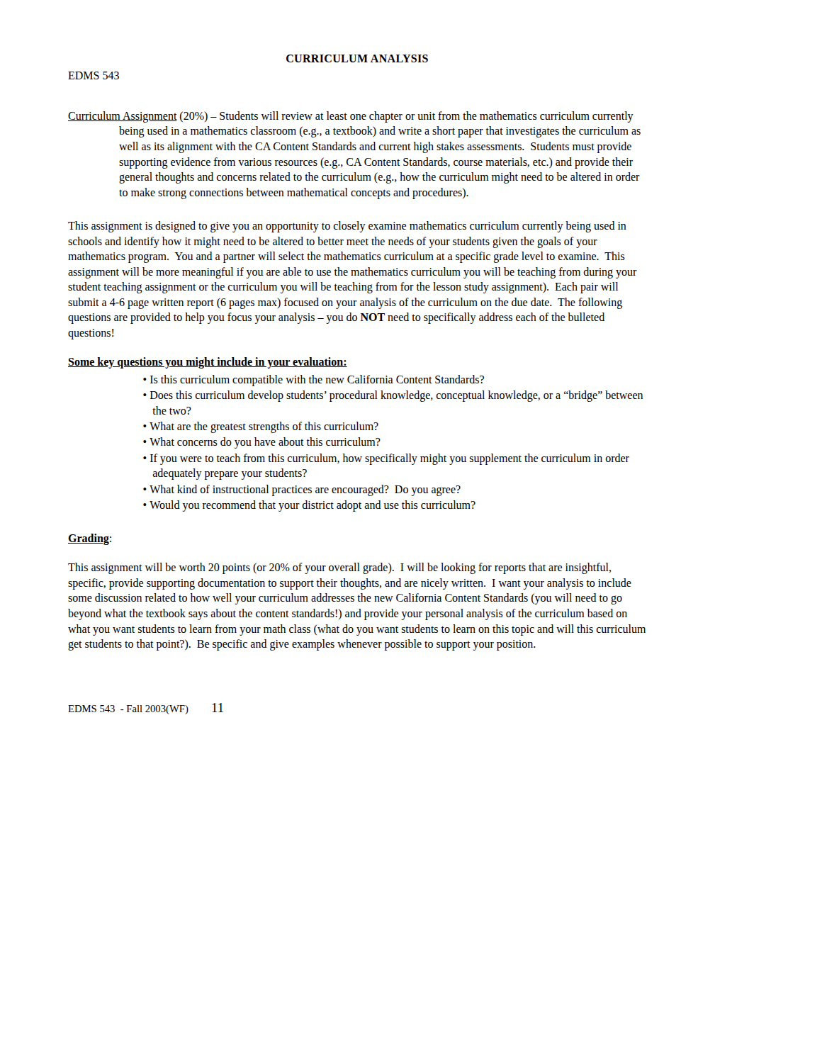Curriculum Analysis
EDMS 543
Curriculum Assignment (20%) – Students will review at least one chapter or unit from the mathematics curriculum currently being used in a mathematics classroom (e.g., a textbook) and write a short paper that investigates the curriculum as well as its alignment with the CA Content Standards and current high stakes assessments. Students must provide supporting evidence from various resources (e.g., CA Content Standards, course materials, etc.) and provide their general thoughts and concerns related to the curriculum (e.g., how the curriculum might need to be altered in order to make strong connections between mathematical concepts and procedures).
This assignment is designed to give you an opportunity to closely examine mathematics curriculum currently being used in schools and identify how it might need to be altered to better meet the needs of your students given the goals of your mathematics program. You and a partner will select the mathematics curriculum at a specific grade level to examine. This assignment will be more meaningful if you are able to use the mathematics curriculum you will be teaching from during your student teaching assignment or the curriculum you will be teaching from for the lesson study assignment). Each pair will submit a 4-6 page written report (6 pages max) focused on your analysis of the curriculum on the due date. The following questions are provided to help you focus your analysis – you do NOT need to specifically address each of the bulleted questions!
Some key questions you might include in your evaluation:
Is this curriculum compatible with the new California Content Standards?
Does this curriculum develop students’ procedural knowledge, conceptual knowledge, or a “bridge” between the two?
What are the greatest strengths of this curriculum?
What concerns do you have about this curriculum?
If you were to teach from this curriculum, how specifically might you supplement the curriculum in order adequately prepare your students?
What kind of instructional practices are encouraged? Do you agree?
Would you recommend that your district adopt and use this curriculum?
Grading
:
This assignment will be worth 20 points (or 20% of your overall grade). I will be looking for reports that are insightful, specific, provide supporting documentation to support their thoughts, and are nicely written. I want your analysis to include some discussion related to how well your curriculum addresses the new California Content Standards (you will need to go beyond what the textbook says about the content standards!) and provide your personal analysis of the curriculum based on what you want students to learn from your math class (what do you want students to learn on this topic and will this curriculum get students to that point?). Be specific and give examples whenever possible to support your position.
EDMS 543 - Fall 2003(WF) 11